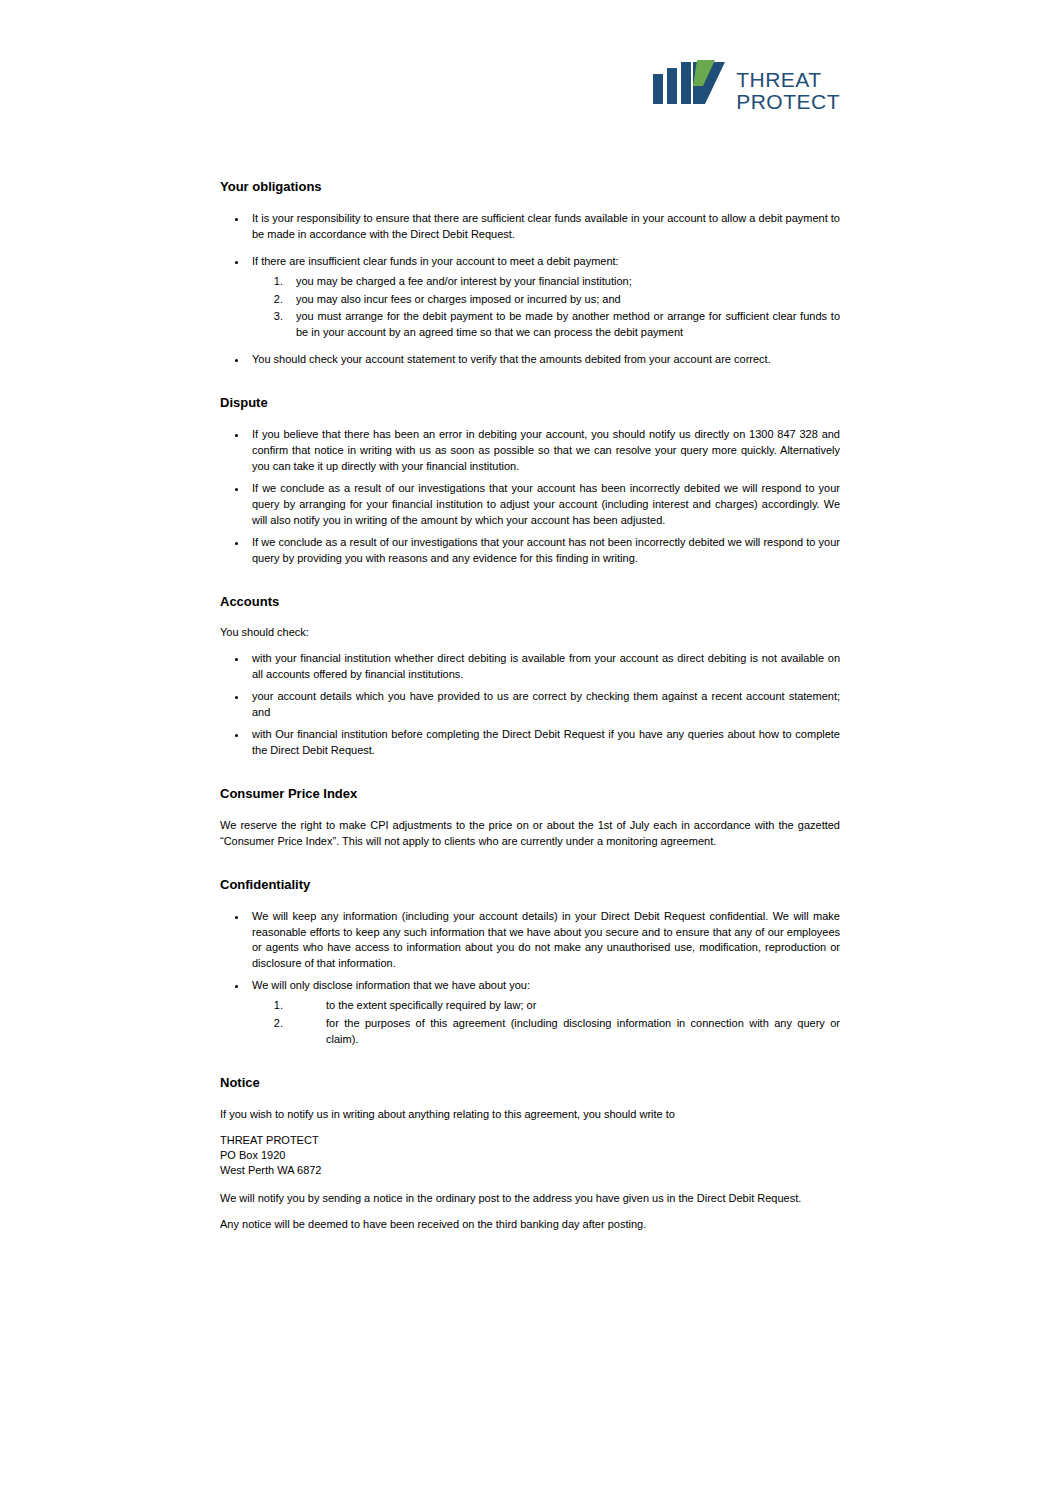THREAT
PROTECT
Your obligations
It is your responsibility to ensure that there are sufficient clear funds available in your account to allow a debit payment to be made in accordance with the Direct Debit Request.
If there are insufficient clear funds in your account to meet a debit payment:
you may be charged a fee and/or interest by your financial institution;
you may also incur fees or charges imposed or incurred by us; and
you must arrange for the debit payment to be made by another method or arrange for sufficient clear funds to be in your account by an agreed time so that we can process the debit payment
You should check your account statement to verify that the amounts debited from your account are correct.
Dispute
If you believe that there has been an error in debiting your account, you should notify us directly on 1300 847 328 and confirm that notice in writing with us as soon as possible so that we can resolve your query more quickly. Alternatively you can take it up directly with your financial institution.
If we conclude as a result of our investigations that your account has been incorrectly debited we will respond to your query by arranging for your financial institution to adjust your account (including interest and charges) accordingly. We will also notify you in writing of the amount by which your account has been adjusted.
If we conclude as a result of our investigations that your account has not been incorrectly debited we will respond to your query by providing you with reasons and any evidence for this finding in writing.
Accounts
You should check:
with your financial institution whether direct debiting is available from your account as direct debiting is not available on all accounts offered by financial institutions.
your account details which you have provided to us are correct by checking them against a recent account statement; and
with Our financial institution before completing the Direct Debit Request if you have any queries about how to complete the Direct Debit Request.
Consumer Price Index
We reserve the right to make CPI adjustments to the price on or about the 1st of July each in accordance with the gazetted “Consumer Price Index”. This will not apply to clients who are currently under a monitoring agreement.
Confidentiality
We will keep any information (including your account details) in your Direct Debit Request confidential. We will make reasonable efforts to keep any such information that we have about you secure and to ensure that any of our employees or agents who have access to information about you do not make any unauthorised use, modification, reproduction or disclosure of that information.
We will only disclose information that we have about you:
to the extent specifically required by law; or
for the purposes of this agreement (including disclosing information in connection with any query or claim).
Notice
If you wish to notify us in writing about anything relating to this agreement, you should write to
THREAT PROTECT
PO Box 1920
West Perth WA 6872
We will notify you by sending a notice in the ordinary post to the address you have given us in the Direct Debit Request.
Any notice will be deemed to have been received on the third banking day after posting.